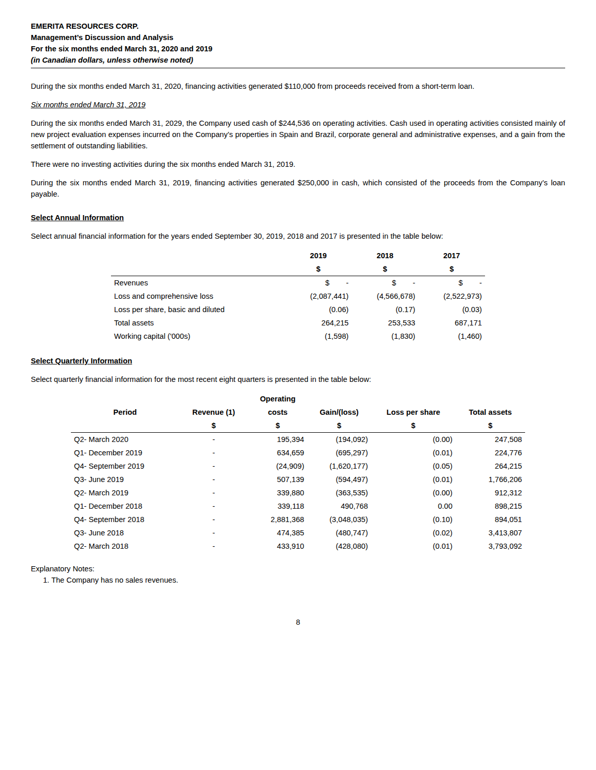EMERITA RESOURCES CORP.
Management’s Discussion and Analysis
For the six months ended March 31, 2020 and 2019
(in Canadian dollars, unless otherwise noted)
During the six months ended March 31, 2020, financing activities generated $110,000 from proceeds received from a short-term loan.
Six months ended March 31, 2019
During the six months ended March 31, 2029, the Company used cash of $244,536 on operating activities. Cash used in operating activities consisted mainly of new project evaluation expenses incurred on the Company’s properties in Spain and Brazil, corporate general and administrative expenses, and a gain from the settlement of outstanding liabilities.
There were no investing activities during the six months ended March 31, 2019.
During the six months ended March 31, 2019, financing activities generated $250,000 in cash, which consisted of the proceeds from the Company’s loan payable.
Select Annual Information
Select annual financial information for the years ended September 30, 2019, 2018 and 2017 is presented in the table below:
| | 2019 | 2018 | 2017 |
| | $ | $ | $ |
| Revenues | $ - | $ - | $ - |
| Loss and comprehensive loss | (2,087,441) | (4,566,678) | (2,522,973) |
| Loss per share, basic and diluted | (0.06) | (0.17) | (0.03) |
| Total assets | 264,215 | 253,533 | 687,171 |
| Working capital ('000s) | (1,598) | (1,830) | (1,460) |
Select Quarterly Information
Select quarterly financial information for the most recent eight quarters is presented in the table below:
| | | Operating | | | |
| Period | Revenue (1) | costs | Gain/(loss) | Loss per share | Total assets |
| | $ | $ | $ | $ | $ |
| Q2- March 2020 | - | 195,394 | (194,092) | (0.00) | 247,508 |
| Q1- December 2019 | - | 634,659 | (695,297) | (0.01) | 224,776 |
| Q4- September 2019 | - | (24,909) | (1,620,177) | (0.05) | 264,215 |
| Q3- June 2019 | - | 507,139 | (594,497) | (0.01) | 1,766,206 |
| Q2- March 2019 | - | 339,880 | (363,535) | (0.00) | 912,312 |
| Q1- December 2018 | - | 339,118 | 490,768 | 0.00 | 898,215 |
| Q4- September 2018 | - | 2,881,368 | (3,048,035) | (0.10) | 894,051 |
| Q3- June 2018 | - | 474,385 | (480,747) | (0.02) | 3,413,807 |
| Q2- March 2018 | - | 433,910 | (428,080) | (0.01) | 3,793,092 |
Explanatory Notes:
The Company has no sales revenues.
8